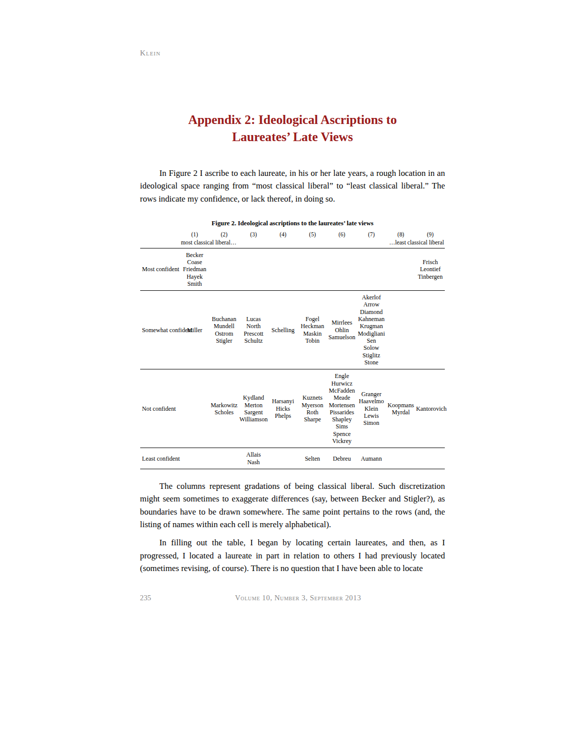Klein
Appendix 2: Ideological Ascriptions to
Laureates’ Late Views
In Figure 2 I ascribe to each laureate, in his or her late years, a rough location in an ideological space ranging from “most classical liberal” to “least classical liberal.” The rows indicate my confidence, or lack thereof, in doing so.
Figure 2. Ideological ascriptions to the laureates’ late views
| | (1) | (2) | (3) | (4) | (5) | (6) | (7) | (8) | (9) |
| | most classical liberal… | | …least classical liberal |
| Most confident | Becker Coase Friedman Hayek Smith | | | | | | | | Frisch Leontief Tinbergen |
| Somewhat confident | Miller | Buchanan Mundell Ostrom Stigler | Lucas North Prescott Schultz | Schelling | Fogel Heckman Maskin Tobin | Mirrlees Ohlin Samuelson | Akerlof Arrow Diamond Kahneman Krugman Modigliani Sen Solow Stiglitz Stone | | |
| Not confident | | Markowitz Scholes | Kydland Merton Sargent Williamson | Harsanyi Hicks Phelps | Kuznets Myerson Roth Sharpe | Engle Hurwicz McFadden Meade Mortensen Pissarides Shapley Sims Spence Vickrey | Granger Haavelmo Klein Lewis Simon | Koopmans Myrdal | Kantorovich |
| Least confident | | | Allais Nash | | Selten | Debreu | Aumann | | |
The columns represent gradations of being classical liberal. Such discretization might seem sometimes to exaggerate differences (say, between Becker and Stigler?), as boundaries have to be drawn somewhere. The same point pertains to the rows (and, the listing of names within each cell is merely alphabetical).
In filling out the table, I began by locating certain laureates, and then, as I progressed, I located a laureate in part in relation to others I had previously located (sometimes revising, of course). There is no question that I have been able to locate
235
Volume 10, Number 3, September 2013